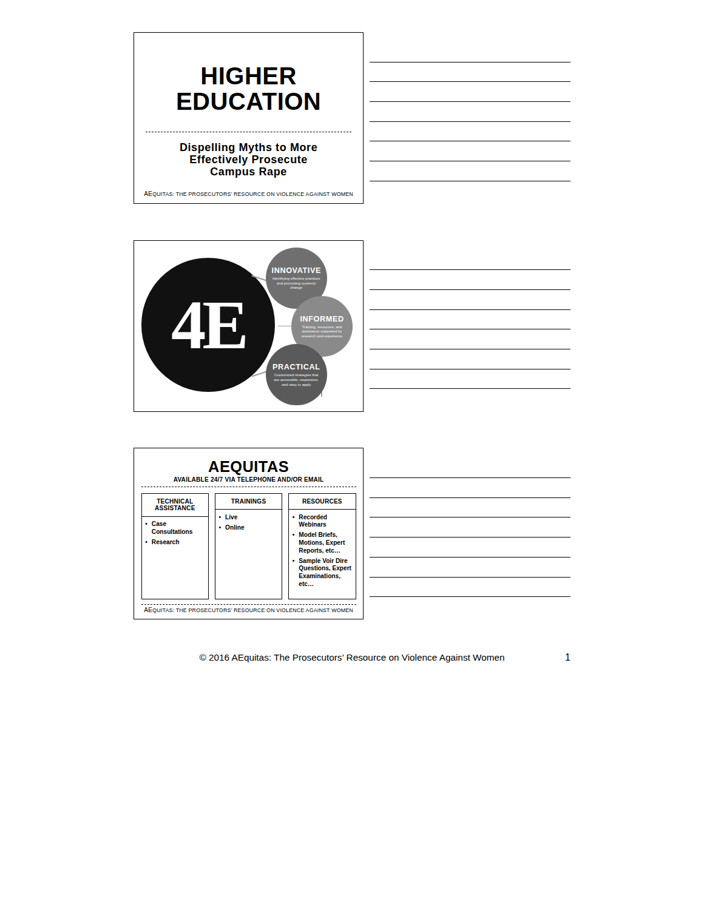HIGHER
EDUCATION
Dispelling Myths to More
Effectively Prosecute
Campus Rape
AEQUITAS: THE PROSECUTORS’ RESOURCE ON VIOLENCE AGAINST WOMEN
4E
INNOVATIVE
Identifying effective practices
and promoting systemic
change
INFORMED
Training, resources, and
assistance supported by
research and experience
PRACTICAL
Customized strategies that
are accessible, responsive,
and easy to apply
AEQUITAS
AVAILABLE 24/7 VIA TELEPHONE AND/OR EMAIL
TECHNICAL
ASSISTANCE
Case Consultations
Research
TRAININGS
Live
Online
RESOURCES
Recorded Webinars
Model Briefs, Motions, Expert Reports, etc…
Sample Voir Dire Questions, Expert Examinations, etc…
AEQUITAS: THE PROSECUTORS’ RESOURCE ON VIOLENCE AGAINST WOMEN
© 2016 AEquitas: The Prosecutors’ Resource on Violence Against Women
1